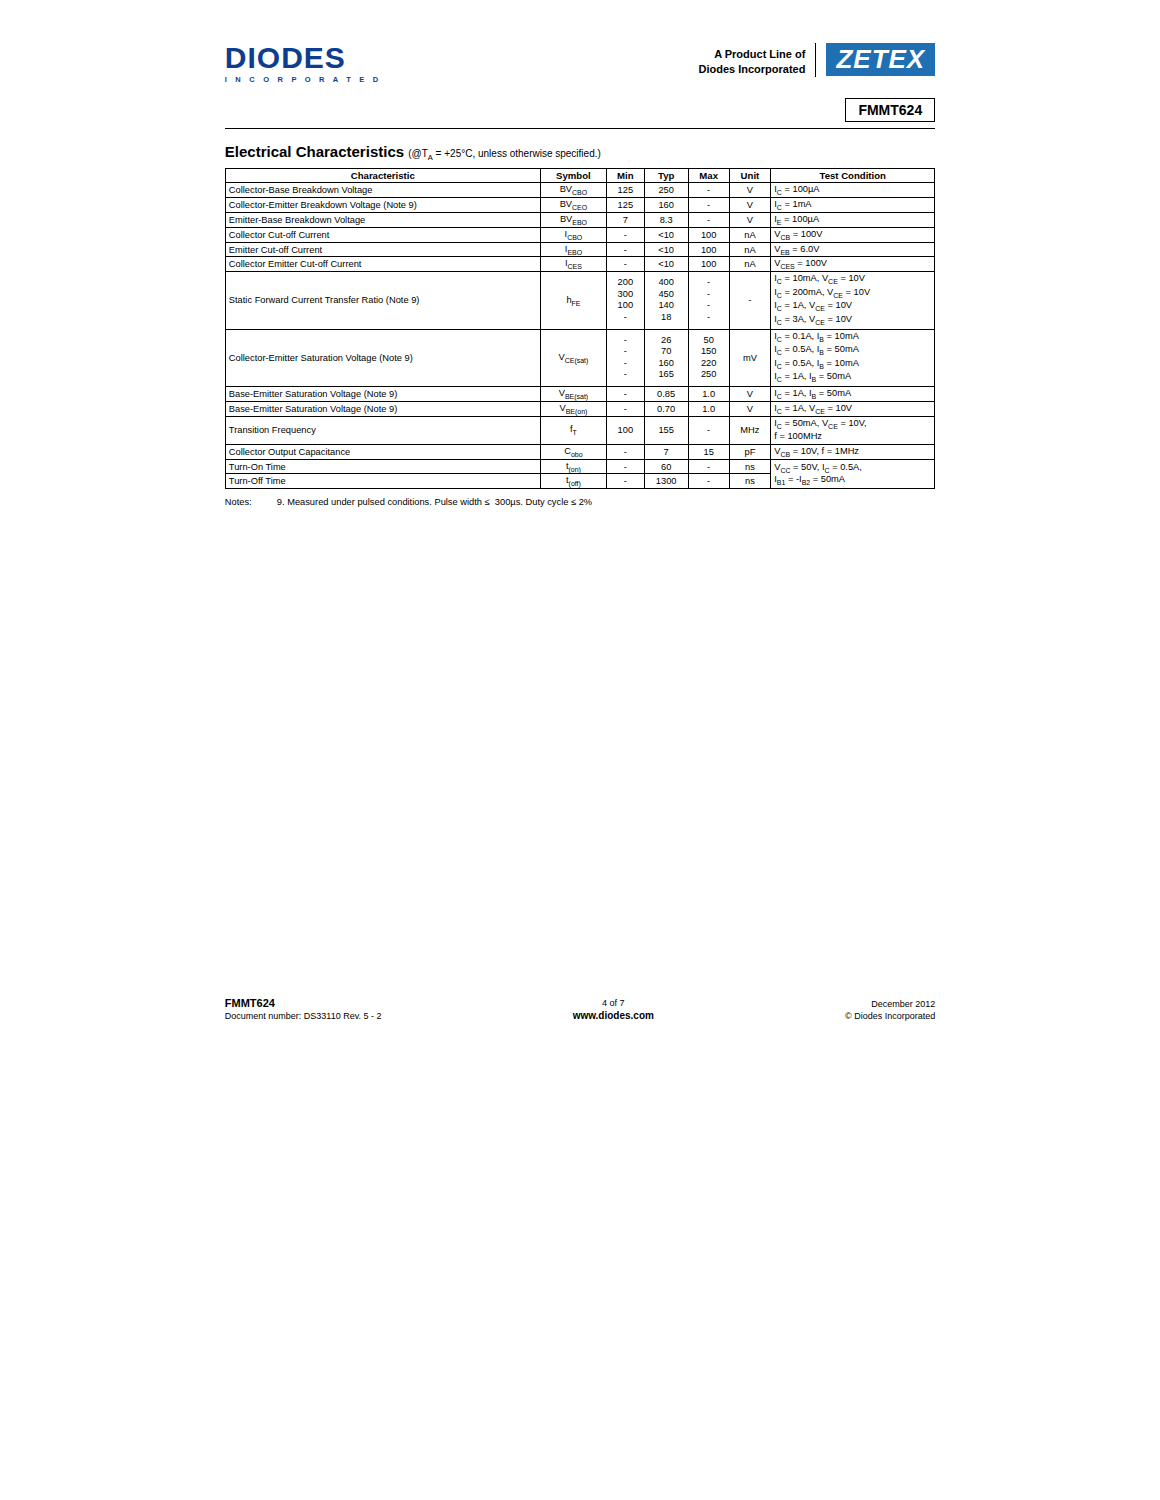DIODES
I N C O R P O R A T E D
A Product Line of
Diodes Incorporated
ZETEX
FMMT624
Electrical Characteristics (@TA = +25°C, unless otherwise specified.)
| Characteristic | Symbol | Min | Typ | Max | Unit | Test Condition |
| --- | --- | --- | --- | --- | --- | --- |
| Collector-Base Breakdown Voltage | BV CBO | 125 | 250 | - | V | I C = 100µA |
| Collector-Emitter Breakdown Voltage (Note 9) | BV CEO | 125 | 160 | - | V | I C = 1mA |
| Emitter-Base Breakdown Voltage | BV EBO | 7 | 8.3 | - | V | I E = 100µA |
| Collector Cut-off Current | I CBO | - | <10 | 100 | nA | V CB = 100V |
| Emitter Cut-off Current | I EBO | - | <10 | 100 | nA | V EB = 6.0V |
| Collector Emitter Cut-off Current | I CES | - | <10 | 100 | nA | V CES = 100V |
| Static Forward Current Transfer Ratio (Note 9) | h FE | 200 300 100 - | 400 450 140 18 | - - - - | - | I C = 10mA, V CE = 10V I C = 200mA, V CE = 10V I C = 1A, V CE = 10V I C = 3A, V CE = 10V |
| Collector-Emitter Saturation Voltage (Note 9) | V CE(sat) | - - - - | 26 70 160 165 | 50 150 220 250 | mV | I C = 0.1A, I B = 10mA I C = 0.5A, I B = 50mA I C = 0.5A, I B = 10mA I C = 1A, I B = 50mA |
| Base-Emitter Saturation Voltage (Note 9) | V BE(sat) | - | 0.85 | 1.0 | V | I C = 1A, I B = 50mA |
| Base-Emitter Saturation Voltage (Note 9) | V BE(on) | - | 0.70 | 1.0 | V | I C = 1A, V CE = 10V |
| Transition Frequency | f T | 100 | 155 | - | MHz | I C = 50mA, V CE = 10V, f = 100MHz |
| Collector Output Capacitance | C obo | - | 7 | 15 | pF | V CB = 10V, f = 1MHz |
| Turn-On Time | t (on) | - | 60 | - | ns | V CC = 50V, I C = 0.5A, I B1 = -I B2 = 50mA |
| Turn-Off Time | t (off) | - | 1300 | - | ns |
Notes: 9. Measured under pulsed conditions. Pulse width ≤ 300µs. Duty cycle ≤ 2%
FMMT624
Document number: DS33110 Rev. 5 - 2
4 of 7
www.diodes.com
December 2012
© Diodes Incorporated